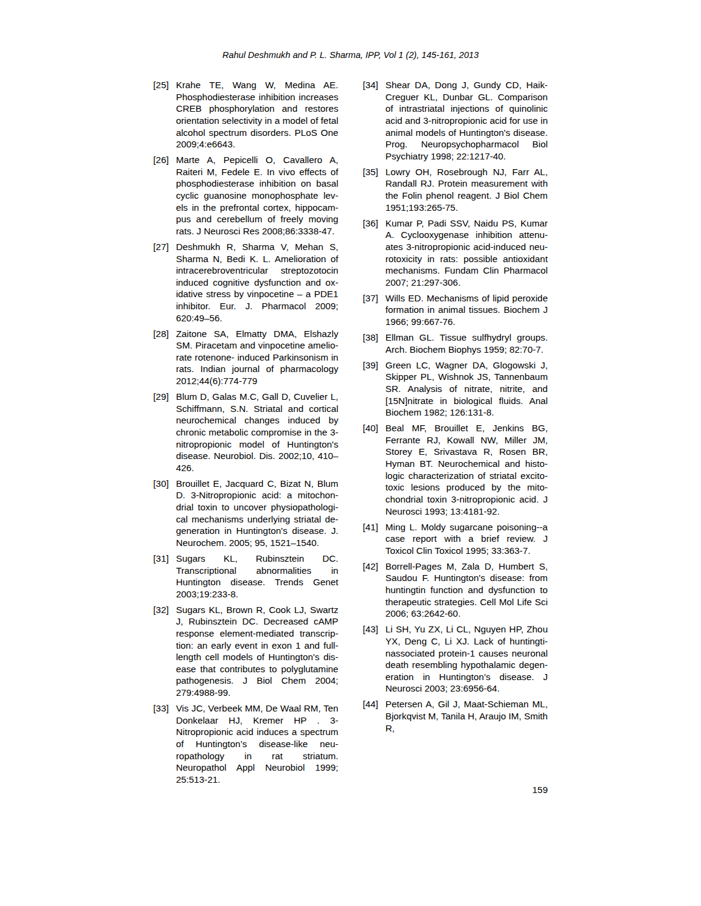Rahul Deshmukh and P. L. Sharma, IPP, Vol 1 (2), 145-161, 2013
[25] Krahe TE, Wang W, Medina AE. Phosphodiesterase inhibition increases CREB phosphorylation and restores orientation selectivity in a model of fetal alcohol spectrum disorders. PLoS One 2009;4:e6643.
[26] Marte A, Pepicelli O, Cavallero A, Raiteri M, Fedele E. In vivo effects of phosphodiesterase inhibition on basal cyclic guanosine monophosphate levels in the prefrontal cortex, hippocampus and cerebellum of freely moving rats. J Neurosci Res 2008;86:3338-47.
[27] Deshmukh R, Sharma V, Mehan S, Sharma N, Bedi K. L. Amelioration of intracerebroventricular streptozotocin induced cognitive dysfunction and oxidative stress by vinpocetine – a PDE1 inhibitor. Eur. J. Pharmacol 2009; 620:49–56.
[28] Zaitone SA, Elmatty DMA, Elshazly SM. Piracetam and vinpocetine ameliorate rotenone- induced Parkinsonism in rats. Indian journal of pharmacology 2012;44(6):774-779
[29] Blum D, Galas M.C, Gall D, Cuvelier L, Schiffmann, S.N. Striatal and cortical neurochemical changes induced by chronic metabolic compromise in the 3- nitropropionic model of Huntington's disease. Neurobiol. Dis. 2002;10, 410–426.
[30] Brouillet E, Jacquard C, Bizat N, Blum D. 3-Nitropropionic acid: a mitochondrial toxin to uncover physiopathological mechanisms underlying striatal degeneration in Huntington's disease. J. Neurochem. 2005; 95, 1521–1540.
[31] Sugars KL, Rubinsztein DC. Transcriptional abnormalities in Huntington disease. Trends Genet 2003;19:233-8.
[32] Sugars KL, Brown R, Cook LJ, Swartz J, Rubinsztein DC. Decreased cAMP response element-mediated transcription: an early event in exon 1 and full-length cell models of Huntington's disease that contributes to polyglutamine pathogenesis. J Biol Chem 2004; 279:4988-99.
[33] Vis JC, Verbeek MM, De Waal RM, Ten Donkelaar HJ, Kremer HP . 3-Nitropropionic acid induces a spectrum of Huntington’s disease-like neuropathology in rat striatum. Neuropathol Appl Neurobiol 1999; 25:513-21.
[34] Shear DA, Dong J, Gundy CD, Haik-Creguer KL, Dunbar GL. Comparison of intrastriatal injections of quinolinic acid and 3-nitropropionic acid for use in animal models of Huntington's disease. Prog. Neuropsychopharmacol Biol Psychiatry 1998; 22:1217-40.
[35] Lowry OH, Rosebrough NJ, Farr AL, Randall RJ. Protein measurement with the Folin phenol reagent. J Biol Chem 1951;193:265-75.
[36] Kumar P, Padi SSV, Naidu PS, Kumar A. Cyclooxygenase inhibition attenuates 3-nitropropionic acid-induced neurotoxicity in rats: possible antioxidant mechanisms. Fundam Clin Pharmacol 2007; 21:297-306.
[37] Wills ED. Mechanisms of lipid peroxide formation in animal tissues. Biochem J 1966; 99:667-76.
[38] Ellman GL. Tissue sulfhydryl groups. Arch. Biochem Biophys 1959; 82:70-7.
[39] Green LC, Wagner DA, Glogowski J, Skipper PL, Wishnok JS, Tannenbaum SR. Analysis of nitrate, nitrite, and [15N]nitrate in biological fluids. Anal Biochem 1982; 126:131-8.
[40] Beal MF, Brouillet E, Jenkins BG, Ferrante RJ, Kowall NW, Miller JM, Storey E, Srivastava R, Rosen BR, Hyman BT. Neurochemical and histologic characterization of striatal excitotoxic lesions produced by the mitochondrial toxin 3-nitropropionic acid. J Neurosci 1993; 13:4181-92.
[41] Ming L. Moldy sugarcane poisoning--a case report with a brief review. J Toxicol Clin Toxicol 1995; 33:363-7.
[42] Borrell-Pages M, Zala D, Humbert S, Saudou F. Huntington's disease: from huntingtin function and dysfunction to therapeutic strategies. Cell Mol Life Sci 2006; 63:2642-60.
[43] Li SH, Yu ZX, Li CL, Nguyen HP, Zhou YX, Deng C, Li XJ. Lack of huntingtinassociated protein-1 causes neuronal death resembling hypothalamic degeneration in Huntington’s disease. J Neurosci 2003; 23:6956-64.
[44] Petersen A, Gil J, Maat-Schieman ML, Bjorkqvist M, Tanila H, Araujo IM, Smith R,
159